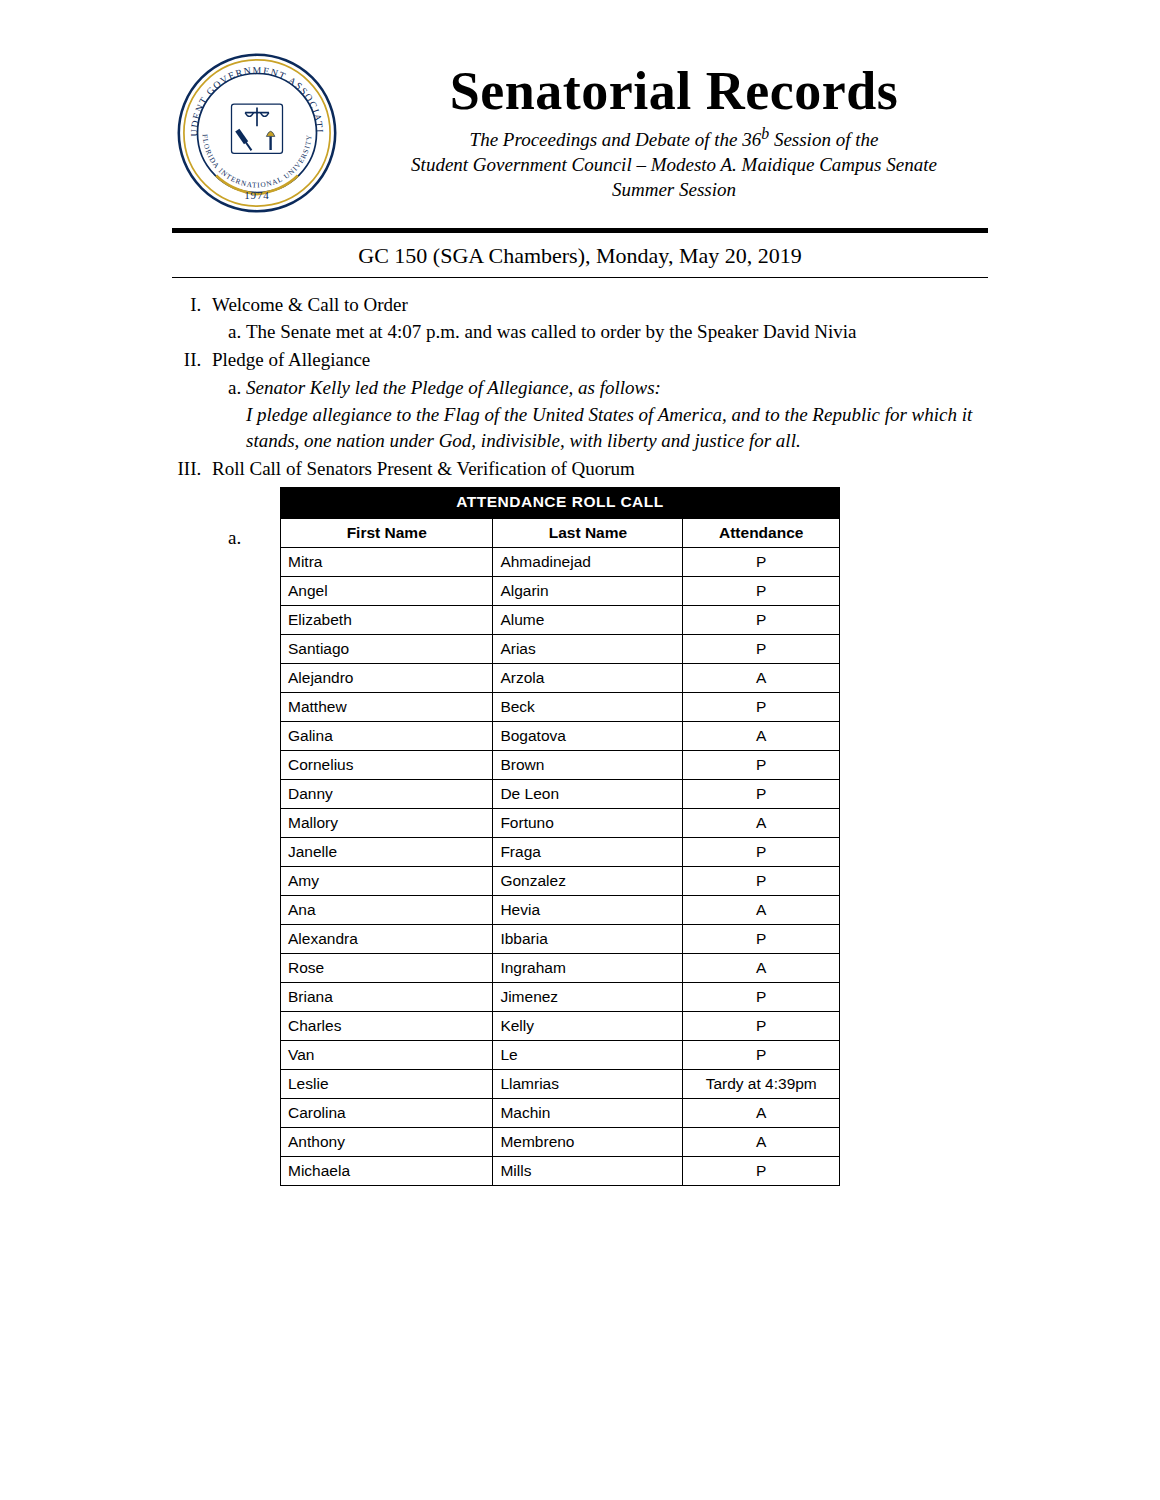STUDENT GOVERNMENT ASSOCIATION FLORIDA INTERNATIONAL UNIVERSITY 1974
Senatorial Records
The Proceedings and Debate of the 36b Session of the
Student Government Council – Modesto A. Maidique Campus Senate
Summer Session
GC 150 (SGA Chambers), Monday, May 20, 2019
Welcome & Call to Order
The Senate met at 4:07 p.m. and was called to order by the Speaker David Nivia
Pledge of Allegiance
Senator Kelly led the Pledge of Allegiance, as follows: I pledge allegiance to the Flag of the United States of America, and to the Republic for which it stands, one nation under God, indivisible, with liberty and justice for all.
Roll Call of Senators Present & Verification of Quorum
ATTENDANCE ROLL CALL
| First Name | Last Name | Attendance |
| --- | --- | --- |
| Mitra | Ahmadinejad | P |
| Angel | Algarin | P |
| Elizabeth | Alume | P |
| Santiago | Arias | P |
| Alejandro | Arzola | A |
| Matthew | Beck | P |
| Galina | Bogatova | A |
| Cornelius | Brown | P |
| Danny | De Leon | P |
| Mallory | Fortuno | A |
| Janelle | Fraga | P |
| Amy | Gonzalez | P |
| Ana | Hevia | A |
| Alexandra | Ibbaria | P |
| Rose | Ingraham | A |
| Briana | Jimenez | P |
| Charles | Kelly | P |
| Van | Le | P |
| Leslie | Llamrias | Tardy at 4:39pm |
| Carolina | Machin | A |
| Anthony | Membreno | A |
| Michaela | Mills | P |